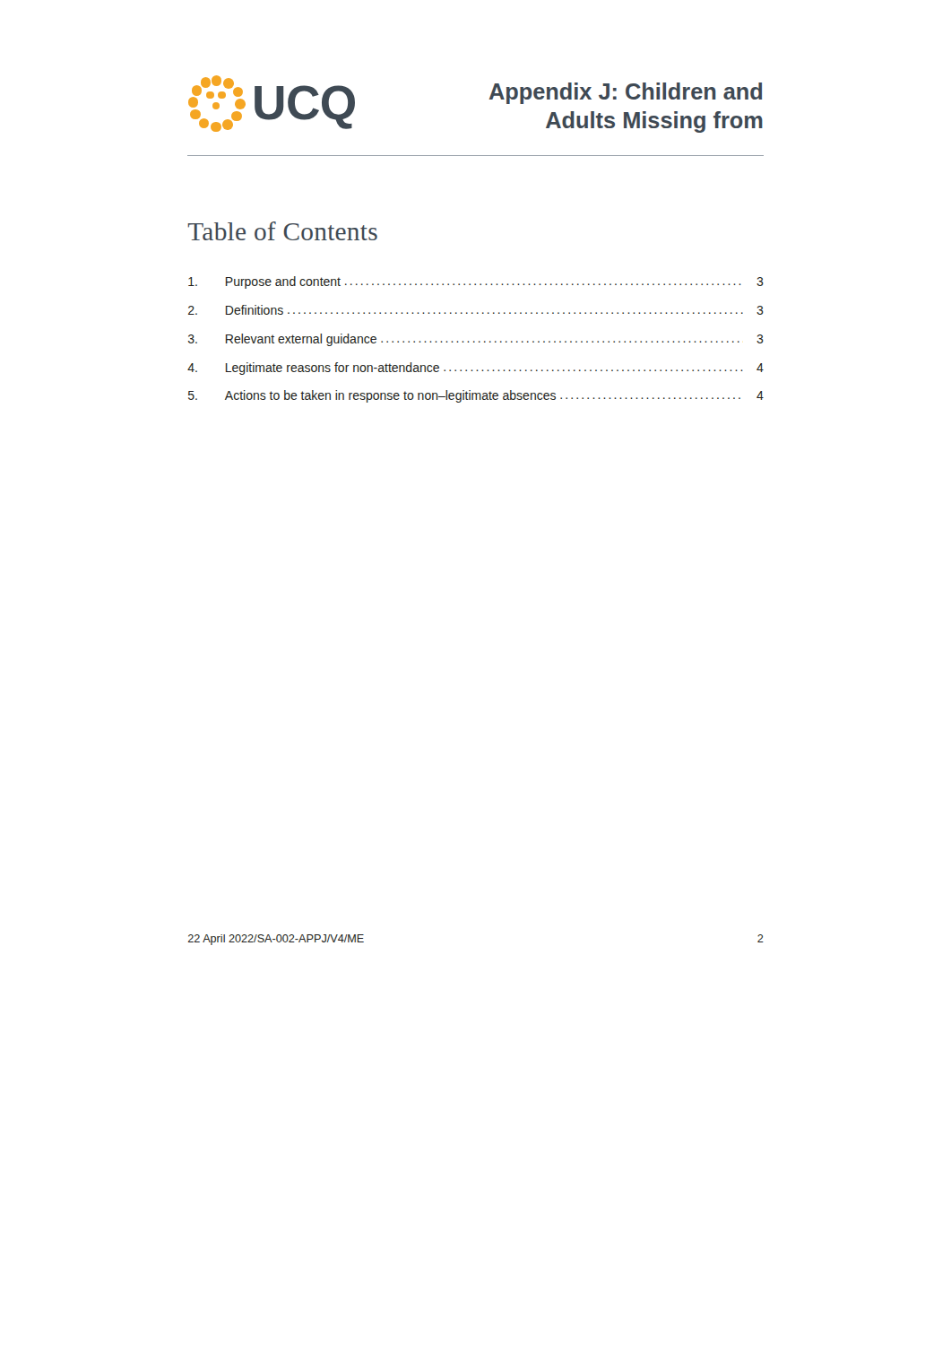UCQ
Appendix J: Children and
Adults Missing from
Table of Contents
1. Purpose and content ................................................................................................................... 3
2. Definitions ............................................................................................................................... 3
3. Relevant external guidance ....................................................................................................... 3
4. Legitimate reasons for non-attendance ......................................................................................... 4
5. Actions to be taken in response to non–legitimate absences ....................................................... 4
22 April 2022/SA-002-APPJ/V4/ME
2